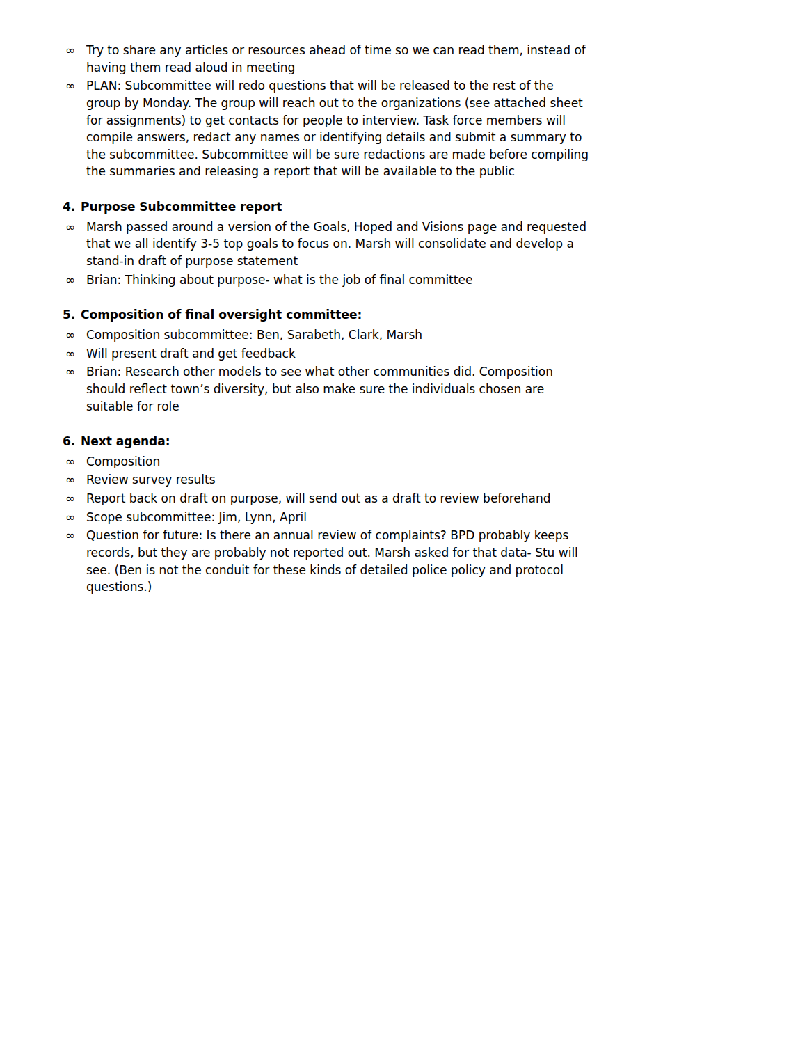Try to share any articles or resources ahead of time so we can read them, instead of having them read aloud in meeting
PLAN: Subcommittee will redo questions that will be released to the rest of the group by Monday. The group will reach out to the organizations (see attached sheet for assignments) to get contacts for people to interview. Task force members will compile answers, redact any names or identifying details and submit a summary to the subcommittee. Subcommittee will be sure redactions are made before compiling the summaries and releasing a report that will be available to the public
4. Purpose Subcommittee report
Marsh passed around a version of the Goals, Hoped and Visions page and requested that we all identify 3-5 top goals to focus on. Marsh will consolidate and develop a stand-in draft of purpose statement
Brian: Thinking about purpose- what is the job of final committee
5. Composition of final oversight committee:
Composition subcommittee: Ben, Sarabeth, Clark, Marsh
Will present draft and get feedback
Brian: Research other models to see what other communities did. Composition should reflect town’s diversity, but also make sure the individuals chosen are suitable for role
6. Next agenda:
Composition
Review survey results
Report back on draft on purpose, will send out as a draft to review beforehand
Scope subcommittee: Jim, Lynn, April
Question for future: Is there an annual review of complaints? BPD probably keeps records, but they are probably not reported out. Marsh asked for that data- Stu will see. (Ben is not the conduit for these kinds of detailed police policy and protocol questions.)